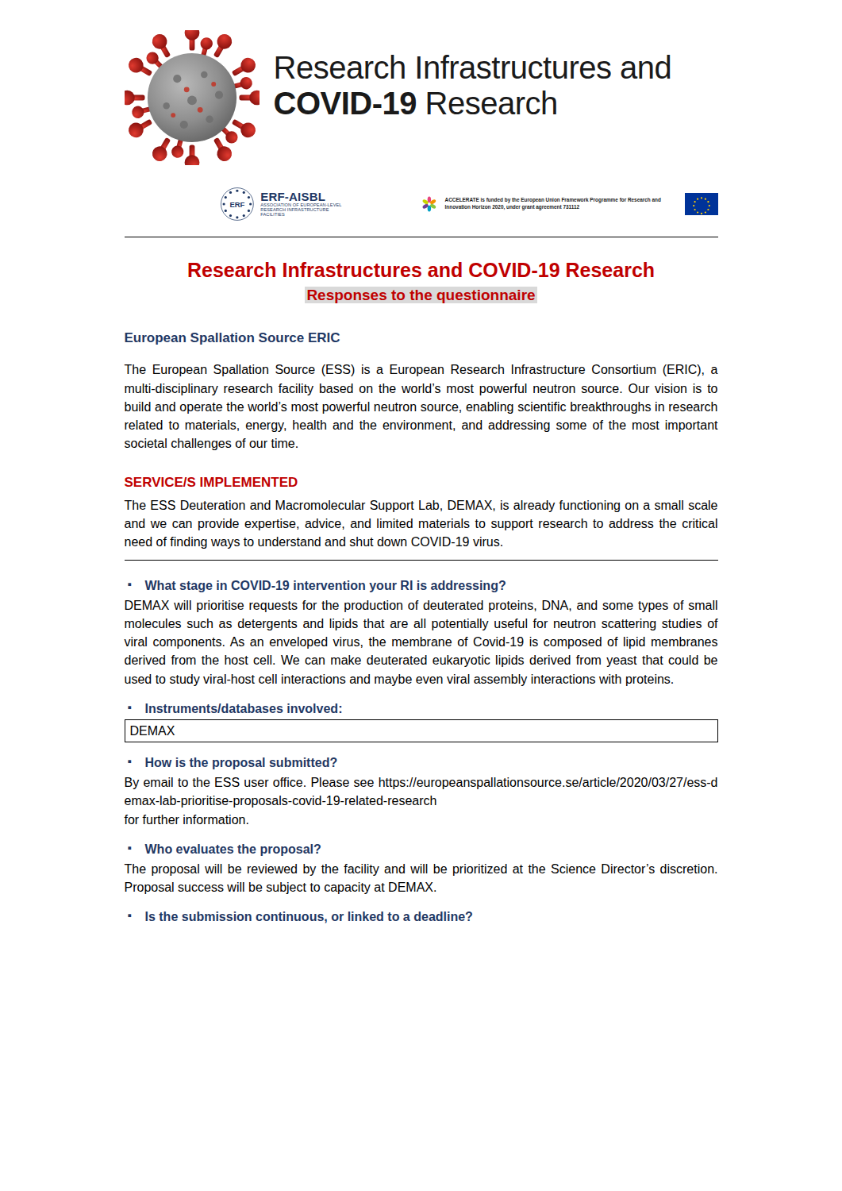Research Infrastructures and
COVID-19 Research
ERF
ERF-AISBL
Association of European-level
Research Infrastructure Facilities
ACCELERATE is funded by the European Union Framework Programme for Research and Innovation Horizon 2020, under grant agreement 731112
Research Infrastructures and COVID-19 Research
Responses to the questionnaire
European Spallation Source ERIC
The European Spallation Source (ESS) is a European Research Infrastructure Consortium (ERIC), a multi-disciplinary research facility based on the world’s most powerful neutron source. Our vision is to build and operate the world’s most powerful neutron source, enabling scientific breakthroughs in research related to materials, energy, health and the environment, and addressing some of the most important societal challenges of our time.
SERVICE/S IMPLEMENTED
The ESS Deuteration and Macromolecular Support Lab, DEMAX, is already functioning on a small scale and we can provide expertise, advice, and limited materials to support research to address the critical need of finding ways to understand and shut down COVID-19 virus.
What stage in COVID-19 intervention your RI is addressing?
DEMAX will prioritise requests for the production of deuterated proteins, DNA, and some types of small molecules such as detergents and lipids that are all potentially useful for neutron scattering studies of viral components. As an enveloped virus, the membrane of Covid-19 is composed of lipid membranes derived from the host cell. We can make deuterated eukaryotic lipids derived from yeast that could be used to study viral-host cell interactions and maybe even viral assembly interactions with proteins.
Instruments/databases involved:
DEMAX
How is the proposal submitted?
By email to the ESS user office. Please see https://europeanspallationsource.se/article/2020/03/27/ess-demax-lab-prioritise-proposals-covid-19-related-research
for further information.
Who evaluates the proposal?
The proposal will be reviewed by the facility and will be prioritized at the Science Director’s discretion. Proposal success will be subject to capacity at DEMAX.
Is the submission continuous, or linked to a deadline?